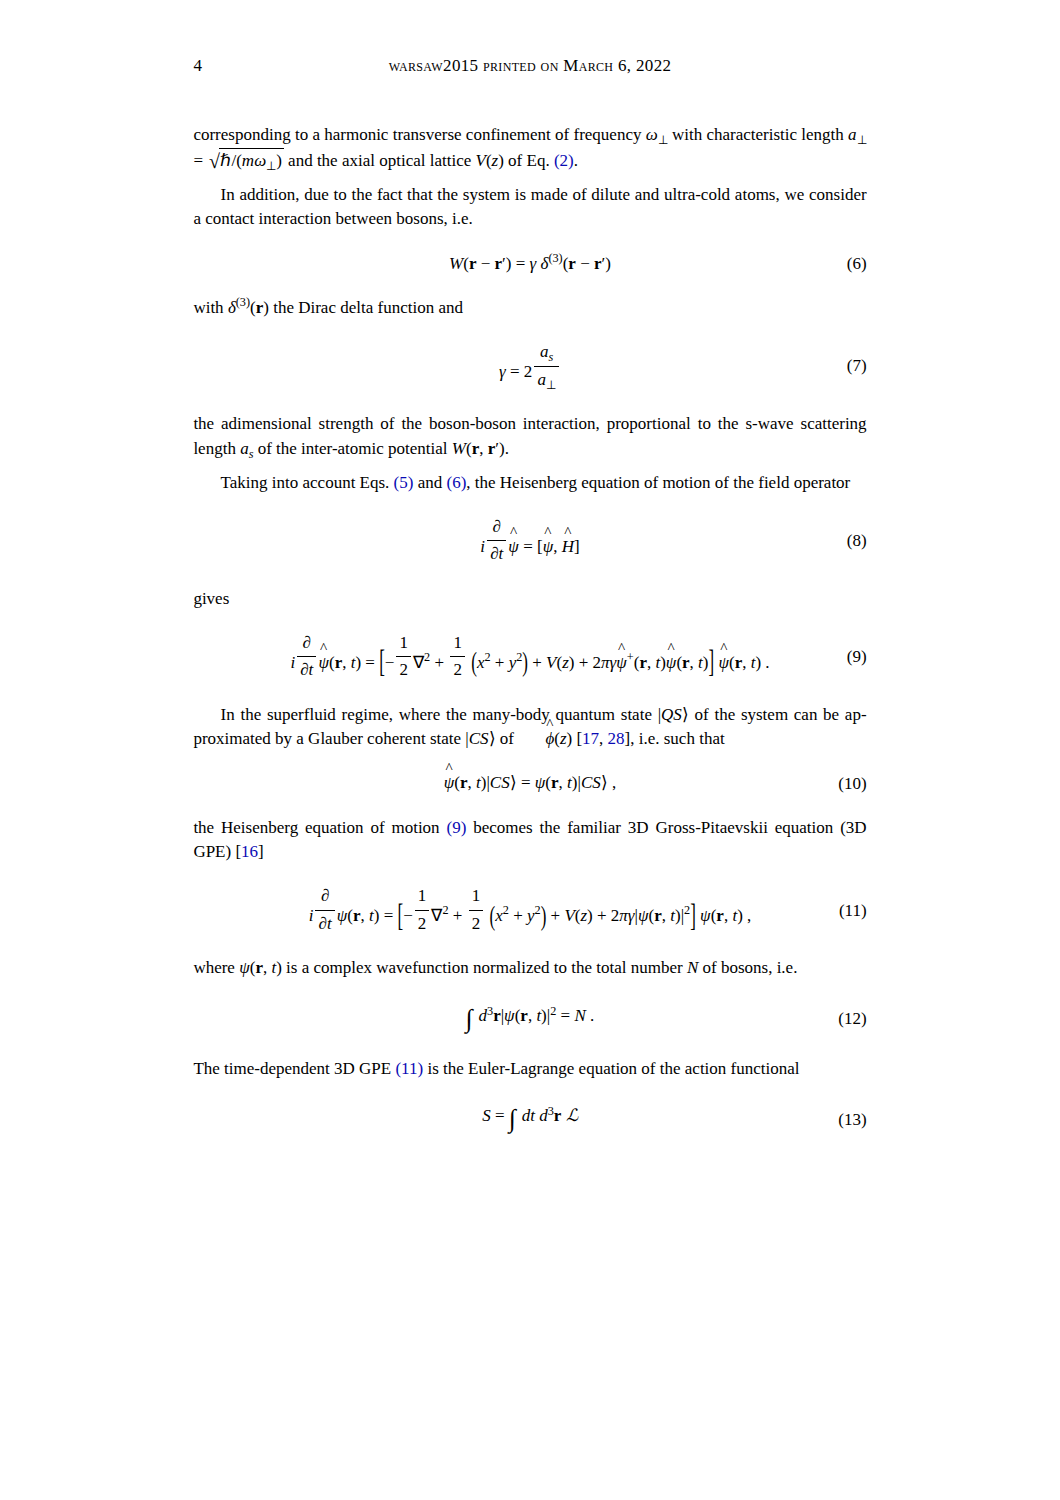4 warsaw2015 printed on March 6, 2022
corresponding to a harmonic transverse confinement of frequency ω⊥ with characteristic length a⊥ = ℏ/(mω⊥) and the axial optical lattice V(z) of Eq. (2).
In addition, due to the fact that the system is made of dilute and ultra-cold atoms, we consider a contact interaction between bosons, i.e.
W(r − r′) = γ δ(3)(r − r′)
(6)
with δ(3)(r) the Dirac delta function and
γ = 2as a⊥
(7)
the adimensional strength of the boson-boson interaction, proportional to the s-wave scattering length as of the inter-atomic potential W(r, r′).
Taking into account Eqs. (5) and (6), the Heisenberg equation of motion of the field operator
i∂∂t ψ = [ψ, H]
(8)
gives
i∂∂t ψ(r, t) = [−12∇2 + 12 (x2 + y2) + V(z) + 2πγ ψ+(r, t)ψ(r, t)] ψ(r, t) .
(9)
In the superfluid regime, where the many-body quantum state |QS⟩ of the system can be approximated by a Glauber coherent state |CS⟩ of ϕ(z) [17, 28], i.e. such that
ψ(r, t)|CS⟩ = ψ(r, t)|CS⟩ ,
(10)
the Heisenberg equation of motion (9) becomes the familiar 3D Gross-Pitaevskii equation (3D GPE) [16]
i∂∂t ψ(r, t) = [−12∇2 + 12 (x2 + y2) + V(z) + 2πγ|ψ(r, t)|2] ψ(r, t) ,
(11)
where ψ(r, t) is a complex wavefunction normalized to the total number N of bosons, i.e.
∫ d3r|ψ(r, t)|2 = N .
(12)
The time-dependent 3D GPE (11) is the Euler-Lagrange equation of the action functional
S = ∫ dt d3r ℒ
(13)